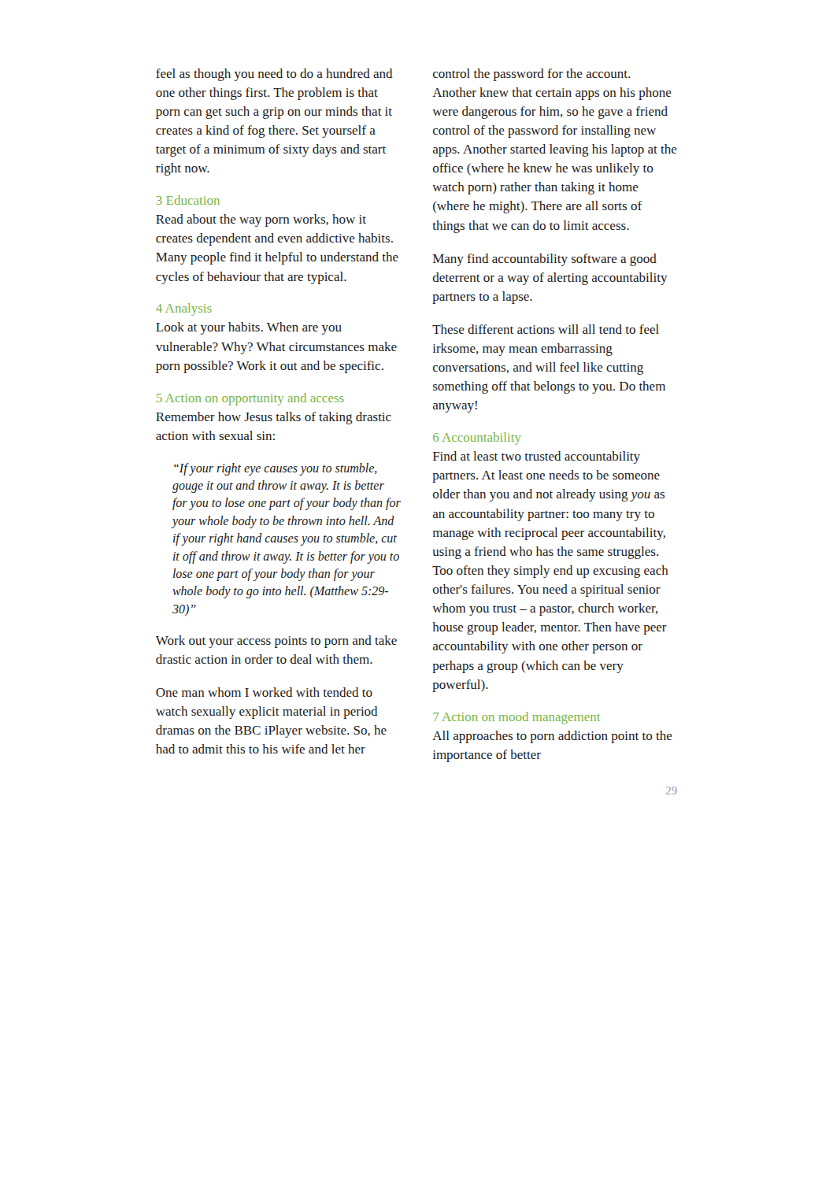feel as though you need to do a hundred and one other things first. The problem is that porn can get such a grip on our minds that it creates a kind of fog there. Set yourself a target of a minimum of sixty days and start right now.
3 Education
Read about the way porn works, how it creates dependent and even addictive habits. Many people find it helpful to understand the cycles of behaviour that are typical.
4 Analysis
Look at your habits. When are you vulnerable? Why? What circumstances make porn possible? Work it out and be specific.
5 Action on opportunity and access
Remember how Jesus talks of taking drastic action with sexual sin:
“If your right eye causes you to stumble, gouge it out and throw it away. It is better for you to lose one part of your body than for your whole body to be thrown into hell. And if your right hand causes you to stumble, cut it off and throw it away. It is better for you to lose one part of your body than for your whole body to go into hell. (Matthew 5:29-30)”
Work out your access points to porn and take drastic action in order to deal with them.
One man whom I worked with tended to watch sexually explicit material in period dramas on the BBC iPlayer website. So, he had to admit this to his wife and let her control the password for the account. Another knew that certain apps on his phone were dangerous for him, so he gave a friend control of the password for installing new apps. Another started leaving his laptop at the office (where he knew he was unlikely to watch porn) rather than taking it home (where he might). There are all sorts of things that we can do to limit access.
Many find accountability software a good deterrent or a way of alerting accountability partners to a lapse.
These different actions will all tend to feel irksome, may mean embarrassing conversations, and will feel like cutting something off that belongs to you. Do them anyway!
6 Accountability
Find at least two trusted accountability partners. At least one needs to be someone older than you and not already using you as an accountability partner: too many try to manage with reciprocal peer accountability, using a friend who has the same struggles. Too often they simply end up excusing each other's failures. You need a spiritual senior whom you trust – a pastor, church worker, house group leader, mentor. Then have peer accountability with one other person or perhaps a group (which can be very powerful).
7 Action on mood management
All approaches to porn addiction point to the importance of better
29